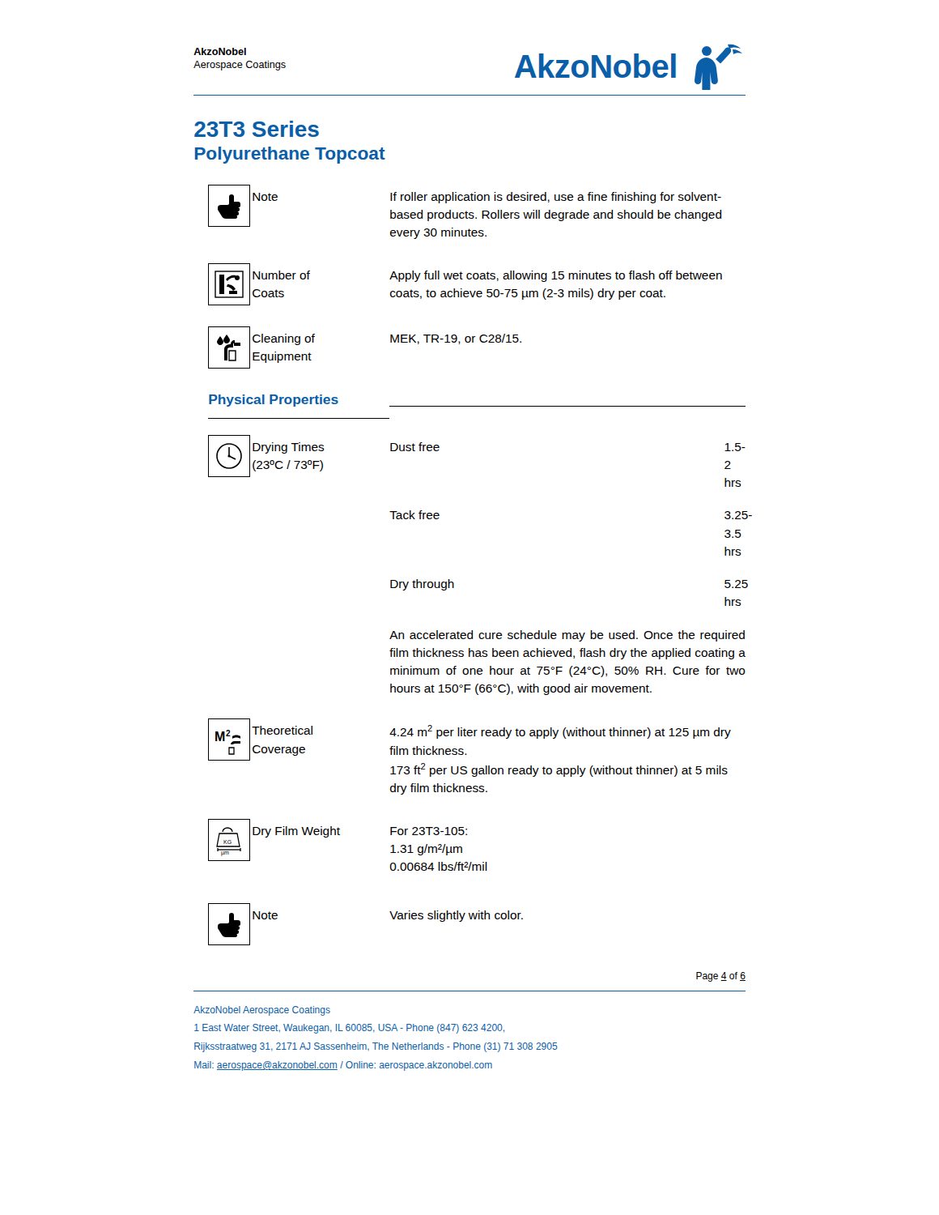AkzoNobel
Aerospace Coatings
AkzoNobel
23T3 Series
Polyurethane Topcoat
Note
If roller application is desired, use a fine finishing for solvent-based products. Rollers will degrade and should be changed every 30 minutes.
Number of
Coats
Apply full wet coats, allowing 15 minutes to flash off between coats, to achieve 50-75 µm (2-3 mils) dry per coat.
Cleaning of
Equipment
MEK, TR-19, or C28/15.
Physical Properties
Drying Times
(23ºC / 73ºF)
| Dust free | 1.5-2 hrs |
| Tack free | 3.25-3.5 hrs |
| Dry through | 5.25 hrs |
An accelerated cure schedule may be used. Once the required film thickness has been achieved, flash dry the applied coating a minimum of one hour at 75°F (24°C), 50% RH. Cure for two hours at 150°F (66°C), with good air movement.
M 2
Theoretical
Coverage
4.24 m2 per liter ready to apply (without thinner) at 125 µm dry film thickness.
173 ft2 per US gallon ready to apply (without thinner) at 5 mils dry film thickness.
KG µm
Dry Film Weight
For 23T3-105:
1.31 g/m²/µm
0.00684 lbs/ft²/mil
Note
Varies slightly with color.
Page 4 of 6
AkzoNobel Aerospace Coatings
1 East Water Street, Waukegan, IL 60085, USA - Phone (847) 623 4200,
Rijksstraatweg 31, 2171 AJ Sassenheim, The Netherlands - Phone (31) 71 308 2905
Mail: aerospace@akzonobel.com / Online: aerospace.akzonobel.com